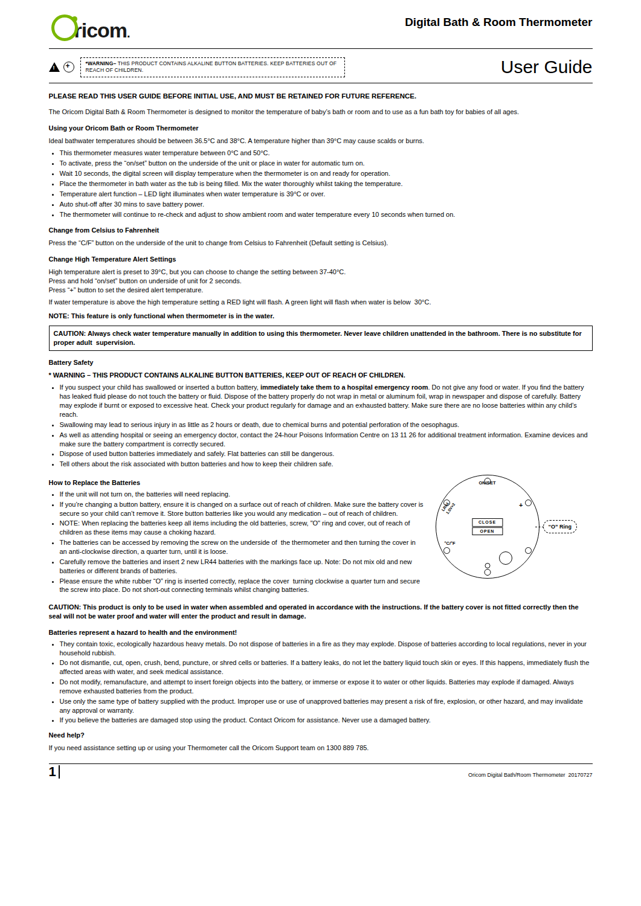ricom.
Digital Bath & Room Thermometer
*WARNING– THIS PRODUCT CONTAINS ALKALINE BUTTON BATTERIES. KEEP BATTERIES OUT OF REACH OF CHILDREN.
User Guide
PLEASE READ THIS USER GUIDE BEFORE INITIAL USE, AND MUST BE RETAINED FOR FUTURE REFERENCE.
The Oricom Digital Bath & Room Thermometer is designed to monitor the temperature of baby’s bath or room and to use as a fun bath toy for babies of all ages.
Using your Oricom Bath or Room Thermometer
Ideal bathwater temperatures should be between 36.5°C and 38°C. A temperature higher than 39°C may cause scalds or burns.
This thermometer measures water temperature between 0°C and 50°C.
To activate, press the “on/set” button on the underside of the unit or place in water for automatic turn on.
Wait 10 seconds, the digital screen will display temperature when the thermometer is on and ready for operation.
Place the thermometer in bath water as the tub is being filled. Mix the water thoroughly whilst taking the temperature.
Temperature alert function – LED light illuminates when water temperature is 39°C or over.
Auto shut-off after 30 mins to save battery power.
The thermometer will continue to re-check and adjust to show ambient room and water temperature every 10 seconds when turned on.
Change from Celsius to Fahrenheit
Press the “C/F” button on the underside of the unit to change from Celsius to Fahrenheit (Default setting is Celsius).
Change High Temperature Alert Settings
High temperature alert is preset to 39°C, but you can choose to change the setting between 37-40°C.
Press and hold “on/set” button on underside of unit for 2 seconds.
Press “+” button to set the desired alert temperature.
If water temperature is above the high temperature setting a RED light will flash. A green light will flash when water is below 30°C.
NOTE: This feature is only functional when thermometer is in the water.
CAUTION: Always check water temperature manually in addition to using this thermometer. Never leave children unattended in the bathroom. There is no substitute for proper adult supervision.
Battery Safety
* WARNING – THIS PRODUCT CONTAINS ALKALINE BUTTON BATTERIES, KEEP OUT OF REACH OF CHILDREN.
If you suspect your child has swallowed or inserted a button battery, immediately take them to a hospital emergency room. Do not give any food or water. If you find the battery has leaked fluid please do not touch the battery or fluid. Dispose of the battery properly do not wrap in metal or aluminum foil, wrap in newspaper and dispose of carefully. Battery may explode if burnt or exposed to excessive heat. Check your product regularly for damage and an exhausted battery. Make sure there are no loose batteries within any child’s reach.
Swallowing may lead to serious injury in as little as 2 hours or death, due to chemical burns and potential perforation of the oesophagus.
As well as attending hospital or seeing an emergency doctor, contact the 24-hour Poisons Information Centre on 13 11 26 for additional treatment information. Examine devices and make sure the battery compartment is correctly secured.
Dispose of used button batteries immediately and safely. Flat batteries can still be dangerous.
Tell others about the risk associated with button batteries and how to keep their children safe.
How to Replace the Batteries
If the unit will not turn on, the batteries will need replacing.
If you’re changing a button battery, ensure it is changed on a surface out of reach of children. Make sure the battery cover is secure so your child can’t remove it. Store button batteries like you would any medication – out of reach of children.
NOTE: When replacing the batteries keep all items including the old batteries, screw, "O" ring and cover, out of reach of children as these items may cause a choking hazard.
The batteries can be accessed by removing the screw on the underside of the thermometer and then turning the cover in an anti-clockwise direction, a quarter turn, until it is loose.
Carefully remove the batteries and insert 2 new LR44 batteries with the markings face up. Note: Do not mix old and new batteries or different brands of batteries.
Please ensure the white rubber “O” ring is inserted correctly, replace the cover turning clockwise a quarter turn and secure the screw into place. Do not short-out connecting terminals whilst changing batteries.
ON/SET + °C/°F LR44
1.5V×2
CLOSE OPEN
“O” Ring
CAUTION: This product is only to be used in water when assembled and operated in accordance with the instructions. If the battery cover is not fitted correctly then the seal will not be water proof and water will enter the product and result in damage.
Batteries represent a hazard to health and the environment!
They contain toxic, ecologically hazardous heavy metals. Do not dispose of batteries in a fire as they may explode. Dispose of batteries according to local regulations, never in your household rubbish.
Do not dismantle, cut, open, crush, bend, puncture, or shred cells or batteries. If a battery leaks, do not let the battery liquid touch skin or eyes. If this happens, immediately flush the affected areas with water, and seek medical assistance.
Do not modify, remanufacture, and attempt to insert foreign objects into the battery, or immerse or expose it to water or other liquids. Batteries may explode if damaged. Always remove exhausted batteries from the product.
Use only the same type of battery supplied with the product. Improper use or use of unapproved batteries may present a risk of fire, explosion, or other hazard, and may invalidate any approval or warranty.
If you believe the batteries are damaged stop using the product. Contact Oricom for assistance. Never use a damaged battery.
Need help?
If you need assistance setting up or using your Thermometer call the Oricom Support team on 1300 889 785.
1
Oricom Digital Bath/Room Thermometer 20170727